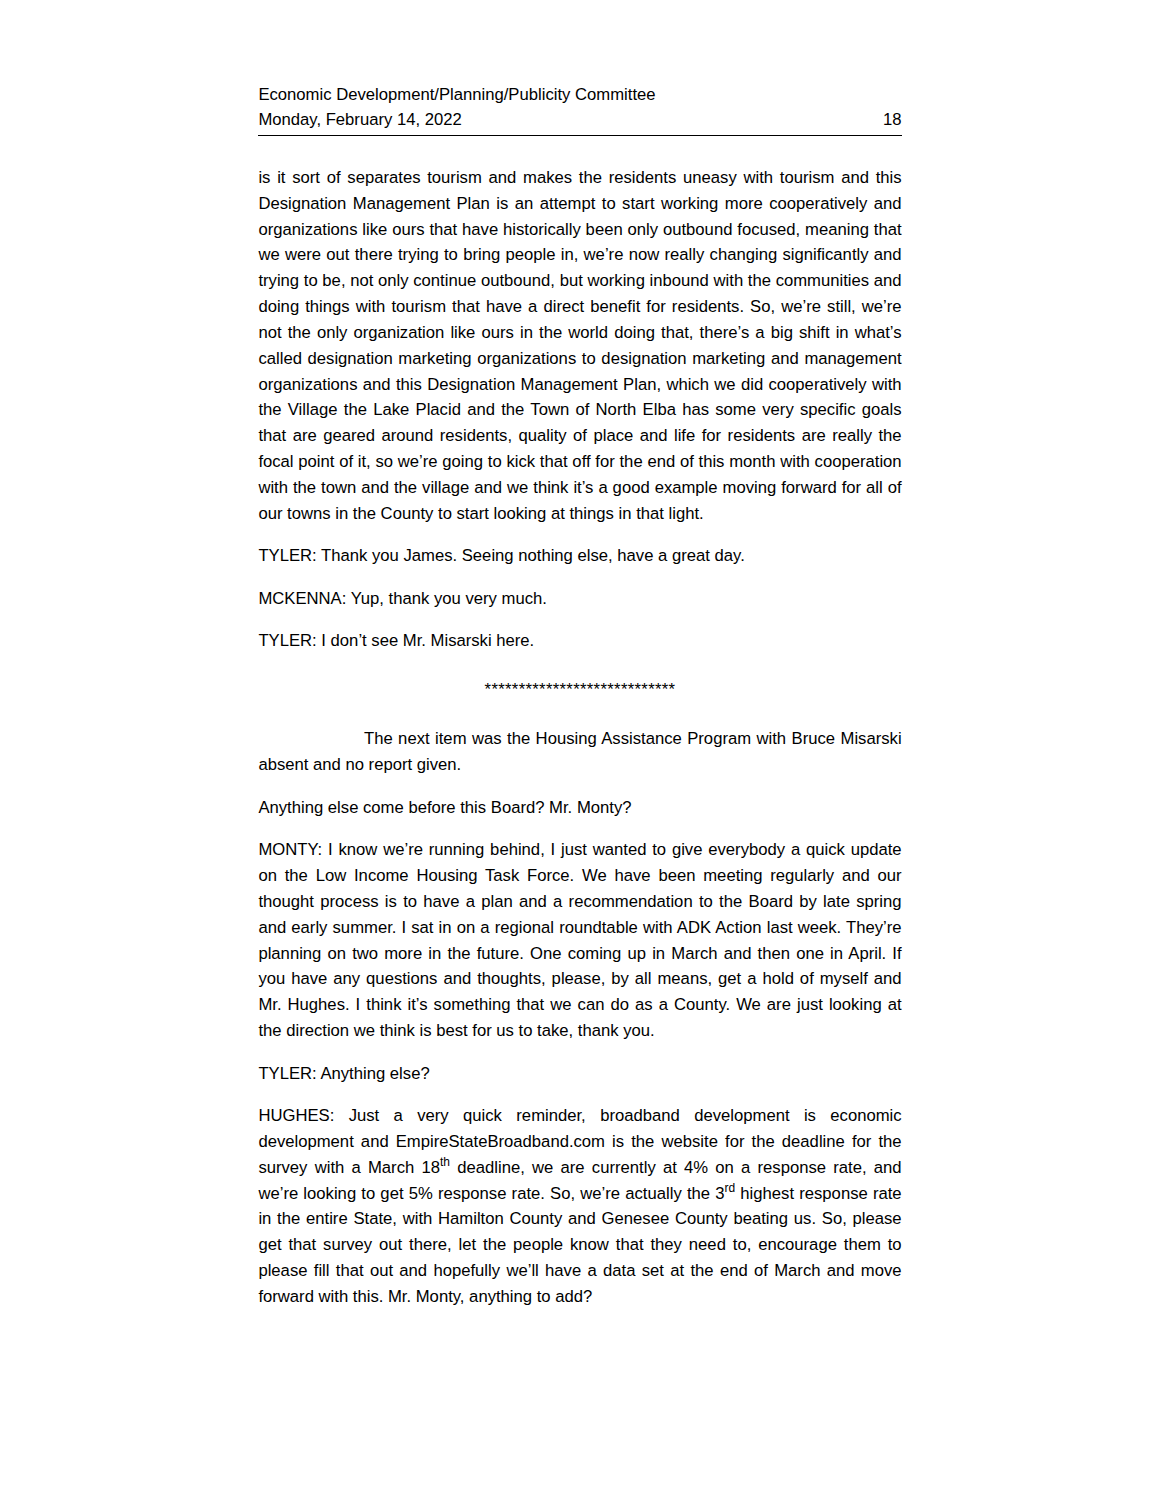Economic Development/Planning/Publicity Committee
Monday, February 14, 2022
18
is it sort of separates tourism and makes the residents uneasy with tourism and this Designation Management Plan is an attempt to start working more cooperatively and organizations like ours that have historically been only outbound focused, meaning that we were out there trying to bring people in, we’re now really changing significantly and trying to be, not only continue outbound, but working inbound with the communities and doing things with tourism that have a direct benefit for residents. So, we’re still, we’re not the only organization like ours in the world doing that, there’s a big shift in what’s called designation marketing organizations to designation marketing and management organizations and this Designation Management Plan, which we did cooperatively with the Village the Lake Placid and the Town of North Elba has some very specific goals that are geared around residents, quality of place and life for residents are really the focal point of it, so we’re going to kick that off for the end of this month with cooperation with the town and the village and we think it’s a good example moving forward for all of our towns in the County to start looking at things in that light.
TYLER: Thank you James. Seeing nothing else, have a great day.
MCKENNA: Yup, thank you very much.
TYLER: I don’t see Mr. Misarski here.
****************************
The next item was the Housing Assistance Program with Bruce Misarski absent and no report given.
Anything else come before this Board? Mr. Monty?
MONTY: I know we’re running behind, I just wanted to give everybody a quick update on the Low Income Housing Task Force. We have been meeting regularly and our thought process is to have a plan and a recommendation to the Board by late spring and early summer. I sat in on a regional roundtable with ADK Action last week. They’re planning on two more in the future. One coming up in March and then one in April. If you have any questions and thoughts, please, by all means, get a hold of myself and Mr. Hughes. I think it’s something that we can do as a County. We are just looking at the direction we think is best for us to take, thank you.
TYLER: Anything else?
HUGHES: Just a very quick reminder, broadband development is economic development and EmpireStateBroadband.com is the website for the deadline for the survey with a March 18th deadline, we are currently at 4% on a response rate, and we’re looking to get 5% response rate. So, we’re actually the 3rd highest response rate in the entire State, with Hamilton County and Genesee County beating us. So, please get that survey out there, let the people know that they need to, encourage them to please fill that out and hopefully we’ll have a data set at the end of March and move forward with this. Mr. Monty, anything to add?